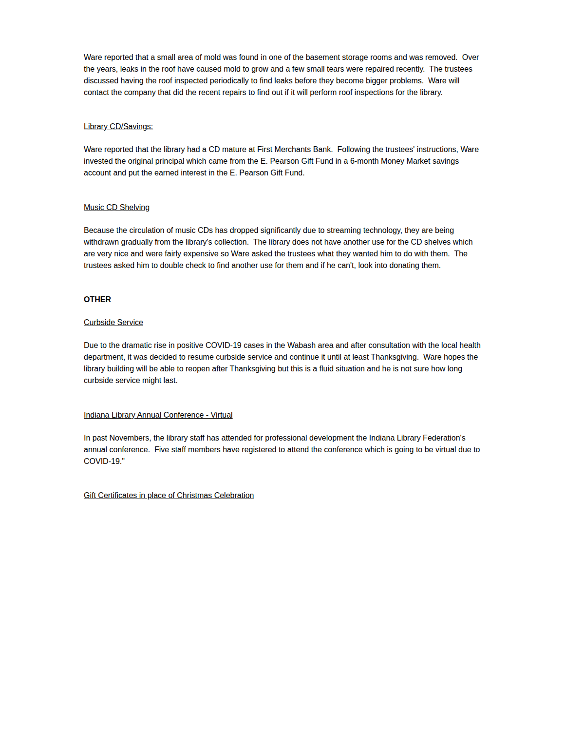Ware reported that a small area of mold was found in one of the basement storage rooms and was removed. Over the years, leaks in the roof have caused mold to grow and a few small tears were repaired recently. The trustees discussed having the roof inspected periodically to find leaks before they become bigger problems. Ware will contact the company that did the recent repairs to find out if it will perform roof inspections for the library.
Library CD/Savings:
Ware reported that the library had a CD mature at First Merchants Bank. Following the trustees' instructions, Ware invested the original principal which came from the E. Pearson Gift Fund in a 6-month Money Market savings account and put the earned interest in the E. Pearson Gift Fund.
Music CD Shelving
Because the circulation of music CDs has dropped significantly due to streaming technology, they are being withdrawn gradually from the library's collection. The library does not have another use for the CD shelves which are very nice and were fairly expensive so Ware asked the trustees what they wanted him to do with them. The trustees asked him to double check to find another use for them and if he can't, look into donating them.
OTHER
Curbside Service
Due to the dramatic rise in positive COVID-19 cases in the Wabash area and after consultation with the local health department, it was decided to resume curbside service and continue it until at least Thanksgiving. Ware hopes the library building will be able to reopen after Thanksgiving but this is a fluid situation and he is not sure how long curbside service might last.
Indiana Library Annual Conference - Virtual
In past Novembers, the library staff has attended for professional development the Indiana Library Federation's annual conference. Five staff members have registered to attend the conference which is going to be virtual due to COVID-19."
Gift Certificates in place of Christmas Celebration